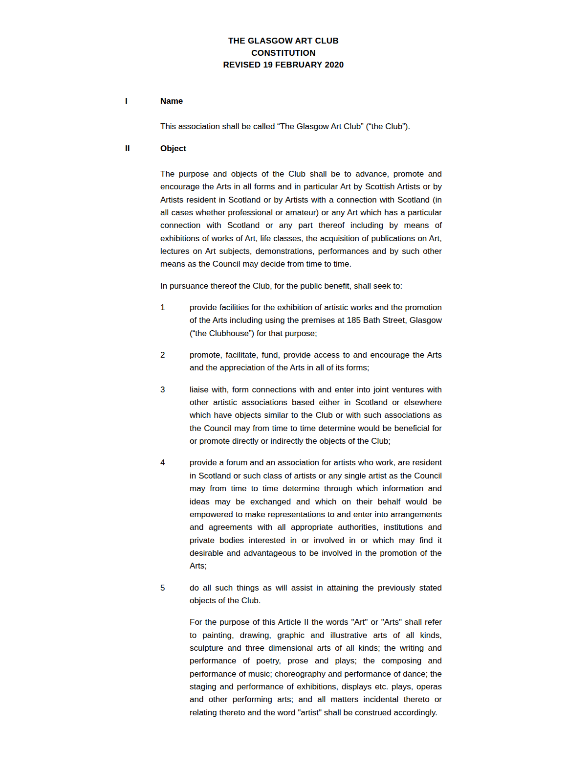THE GLASGOW ART CLUB
CONSTITUTION
REVISED 19 FEBRUARY 2020
I
Name
This association shall be called “The Glasgow Art Club” (“the Club”).
II
Object
The purpose and objects of the Club shall be to advance, promote and encourage the Arts in all forms and in particular Art by Scottish Artists or by Artists resident in Scotland or by Artists with a connection with Scotland (in all cases whether professional or amateur) or any Art which has a particular connection with Scotland or any part thereof including by means of exhibitions of works of Art, life classes, the acquisition of publications on Art, lectures on Art subjects, demonstrations, performances and by such other means as the Council may decide from time to time.
In pursuance thereof the Club, for the public benefit, shall seek to:
1
provide facilities for the exhibition of artistic works and the promotion of the Arts including using the premises at 185 Bath Street, Glasgow (“the Clubhouse”) for that purpose;
2
promote, facilitate, fund, provide access to and encourage the Arts and the appreciation of the Arts in all of its forms;
3
liaise with, form connections with and enter into joint ventures with other artistic associations based either in Scotland or elsewhere which have objects similar to the Club or with such associations as the Council may from time to time determine would be beneficial for or promote directly or indirectly the objects of the Club;
4
provide a forum and an association for artists who work, are resident in Scotland or such class of artists or any single artist as the Council may from time to time determine through which information and ideas may be exchanged and which on their behalf would be empowered to make representations to and enter into arrangements and agreements with all appropriate authorities, institutions and private bodies interested in or involved in or which may find it desirable and advantageous to be involved in the promotion of the Arts;
5
do all such things as will assist in attaining the previously stated objects of the Club.
For the purpose of this Article II the words "Art" or "Arts" shall refer to painting, drawing, graphic and illustrative arts of all kinds, sculpture and three dimensional arts of all kinds; the writing and performance of poetry, prose and plays; the composing and performance of music; choreography and performance of dance; the staging and performance of exhibitions, displays etc. plays, operas and other performing arts; and all matters incidental thereto or relating thereto and the word "artist" shall be construed accordingly.